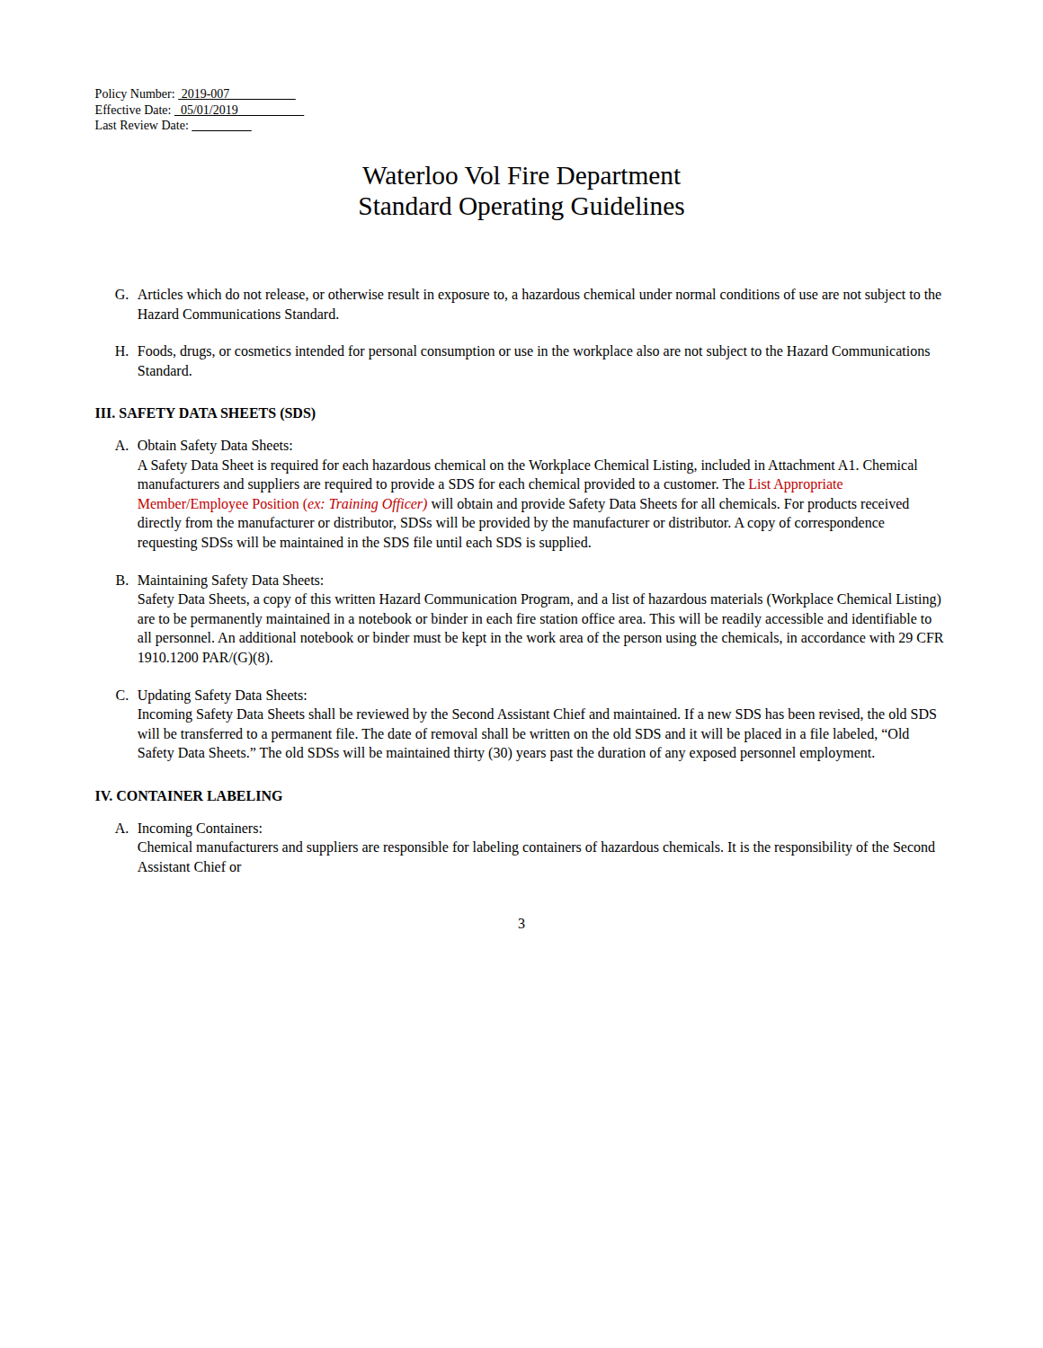Policy Number: 2019-007
Effective Date: 05/01/2019
Last Review Date:
Waterloo Vol Fire Department
Standard Operating Guidelines
Articles which do not release, or otherwise result in exposure to, a hazardous chemical under normal conditions of use are not subject to the Hazard Communications Standard.
Foods, drugs, or cosmetics intended for personal consumption or use in the workplace also are not subject to the Hazard Communications Standard.
III. SAFETY DATA SHEETS (SDS)
Obtain Safety Data Sheets: A Safety Data Sheet is required for each hazardous chemical on the Workplace Chemical Listing, included in Attachment A1. Chemical manufacturers and suppliers are required to provide a SDS for each chemical provided to a customer. The List Appropriate Member/Employee Position (ex: Training Officer) will obtain and provide Safety Data Sheets for all chemicals. For products received directly from the manufacturer or distributor, SDSs will be provided by the manufacturer or distributor. A copy of correspondence requesting SDSs will be maintained in the SDS file until each SDS is supplied.
Maintaining Safety Data Sheets: Safety Data Sheets, a copy of this written Hazard Communication Program, and a list of hazardous materials (Workplace Chemical Listing) are to be permanently maintained in a notebook or binder in each fire station office area. This will be readily accessible and identifiable to all personnel. An additional notebook or binder must be kept in the work area of the person using the chemicals, in accordance with 29 CFR 1910.1200 PAR/(G)(8).
Updating Safety Data Sheets: Incoming Safety Data Sheets shall be reviewed by the Second Assistant Chief and maintained. If a new SDS has been revised, the old SDS will be transferred to a permanent file. The date of removal shall be written on the old SDS and it will be placed in a file labeled, “Old Safety Data Sheets.” The old SDSs will be maintained thirty (30) years past the duration of any exposed personnel employment.
IV. CONTAINER LABELING
Incoming Containers: Chemical manufacturers and suppliers are responsible for labeling containers of hazardous chemicals. It is the responsibility of the Second Assistant Chief or
3